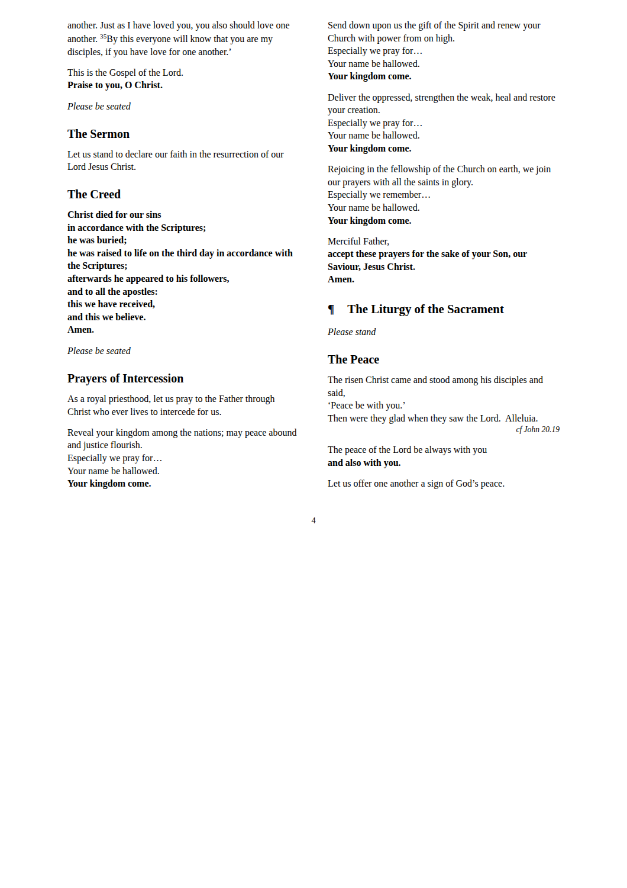another. Just as I have loved you, you also should love one another. 35By this everyone will know that you are my disciples, if you have love for one another.’
This is the Gospel of the Lord.
Praise to you, O Christ.
Please be seated
The Sermon
Let us stand to declare our faith in the resurrection of our Lord Jesus Christ.
The Creed
Christ died for our sins
in accordance with the Scriptures;
he was buried;
he was raised to life on the third day in accordance with the Scriptures;
afterwards he appeared to his followers,
and to all the apostles:
this we have received,
and this we believe.
Amen.
Please be seated
Prayers of Intercession
As a royal priesthood, let us pray to the Father through Christ who ever lives to intercede for us.
Reveal your kingdom among the nations; may peace abound and justice flourish.
Especially we pray for…
Your name be hallowed.
Your kingdom come.
Send down upon us the gift of the Spirit and renew your Church with power from on high.
Especially we pray for…
Your name be hallowed.
Your kingdom come.
Deliver the oppressed, strengthen the weak, heal and restore your creation.
Especially we pray for…
Your name be hallowed.
Your kingdom come.
Rejoicing in the fellowship of the Church on earth, we join our prayers with all the saints in glory.
Especially we remember…
Your name be hallowed.
Your kingdom come.
Merciful Father,
accept these prayers for the sake of your Son, our Saviour, Jesus Christ.
Amen.
¶ The Liturgy of the Sacrament
Please stand
The Peace
The risen Christ came and stood among his disciples and said,
‘Peace be with you.’
Then were they glad when they saw the Lord. Alleluia. cf John 20.19
The peace of the Lord be always with you
and also with you.
Let us offer one another a sign of God’s peace.
4